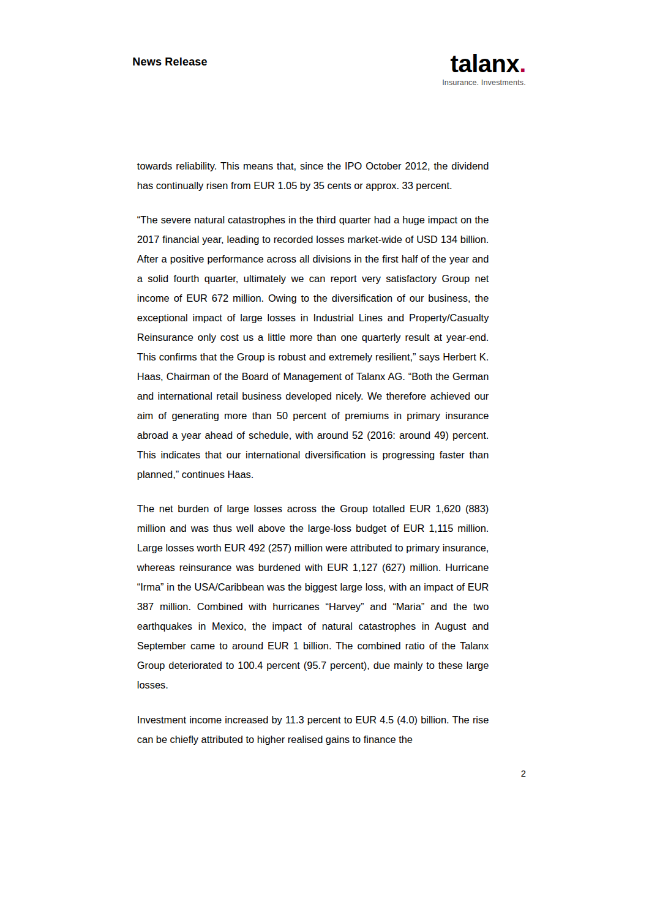News Release
talanx.
Insurance. Investments.
towards reliability. This means that, since the IPO October 2012, the dividend has continually risen from EUR 1.05 by 35 cents or approx. 33 percent.
“The severe natural catastrophes in the third quarter had a huge impact on the 2017 financial year, leading to recorded losses market-wide of USD 134 billion. After a positive performance across all divisions in the first half of the year and a solid fourth quarter, ultimately we can report very satisfactory Group net income of EUR 672 million. Owing to the diversification of our business, the exceptional impact of large losses in Industrial Lines and Property/Casualty Reinsurance only cost us a little more than one quarterly result at year-end. This confirms that the Group is robust and extremely resilient,” says Herbert K. Haas, Chairman of the Board of Management of Talanx AG. “Both the German and international retail business developed nicely. We therefore achieved our aim of generating more than 50 percent of premiums in primary insurance abroad a year ahead of schedule, with around 52 (2016: around 49) percent. This indicates that our international diversification is progressing faster than planned,” continues Haas.
The net burden of large losses across the Group totalled EUR 1,620 (883) million and was thus well above the large-loss budget of EUR 1,115 million. Large losses worth EUR 492 (257) million were attributed to primary insurance, whereas reinsurance was burdened with EUR 1,127 (627) million. Hurricane “Irma” in the USA/Caribbean was the biggest large loss, with an impact of EUR 387 million. Combined with hurricanes “Harvey” and “Maria” and the two earthquakes in Mexico, the impact of natural catastrophes in August and September came to around EUR 1 billion. The combined ratio of the Talanx Group deteriorated to 100.4 percent (95.7 percent), due mainly to these large losses.
Investment income increased by 11.3 percent to EUR 4.5 (4.0) billion. The rise can be chiefly attributed to higher realised gains to finance the
2